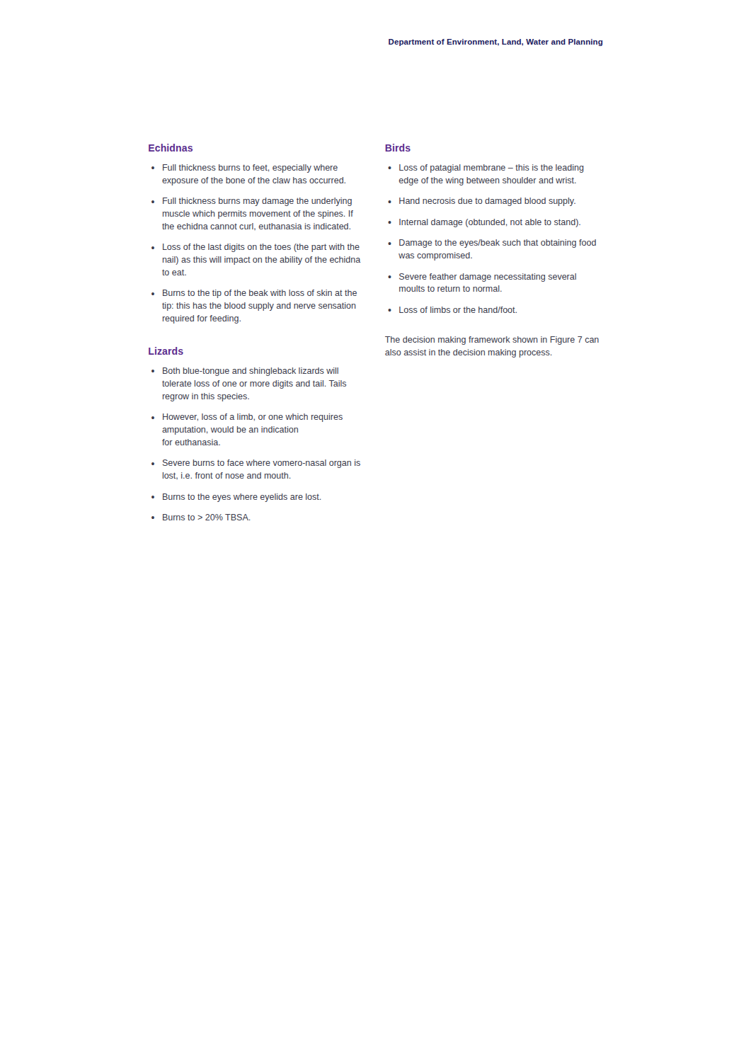Department of Environment, Land, Water and Planning
Echidnas
Full thickness burns to feet, especially where exposure of the bone of the claw has occurred.
Full thickness burns may damage the underlying muscle which permits movement of the spines. If the echidna cannot curl, euthanasia is indicated.
Loss of the last digits on the toes (the part with the nail) as this will impact on the ability of the echidna to eat.
Burns to the tip of the beak with loss of skin at the tip: this has the blood supply and nerve sensation required for feeding.
Lizards
Both blue-tongue and shingleback lizards will tolerate loss of one or more digits and tail. Tails regrow in this species.
However, loss of a limb, or one which requires amputation, would be an indication
for euthanasia.
Severe burns to face where vomero-nasal organ is lost, i.e. front of nose and mouth.
Burns to the eyes where eyelids are lost.
Burns to > 20% TBSA.
Birds
Loss of patagial membrane – this is the leading edge of the wing between shoulder and wrist.
Hand necrosis due to damaged blood supply.
Internal damage (obtunded, not able to stand).
Damage to the eyes/beak such that obtaining food was compromised.
Severe feather damage necessitating several moults to return to normal.
Loss of limbs or the hand/foot.
The decision making framework shown in Figure 7 can also assist in the decision making process.